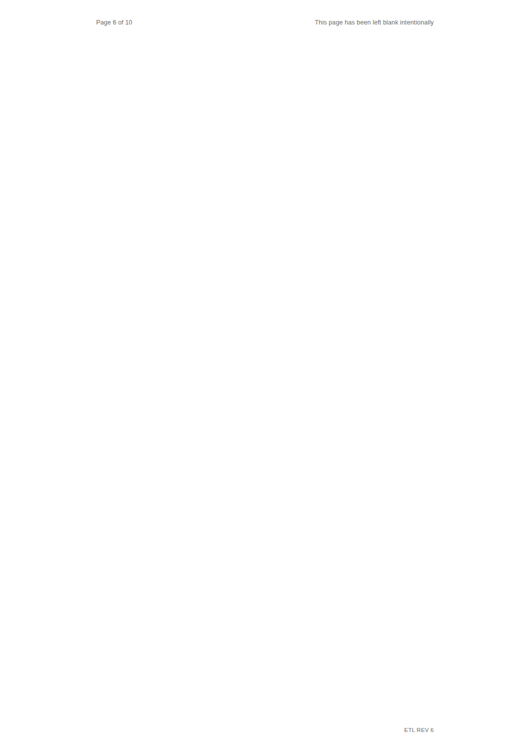Page 6 of 10 This page has been left blank intentionally
ETL REV 6